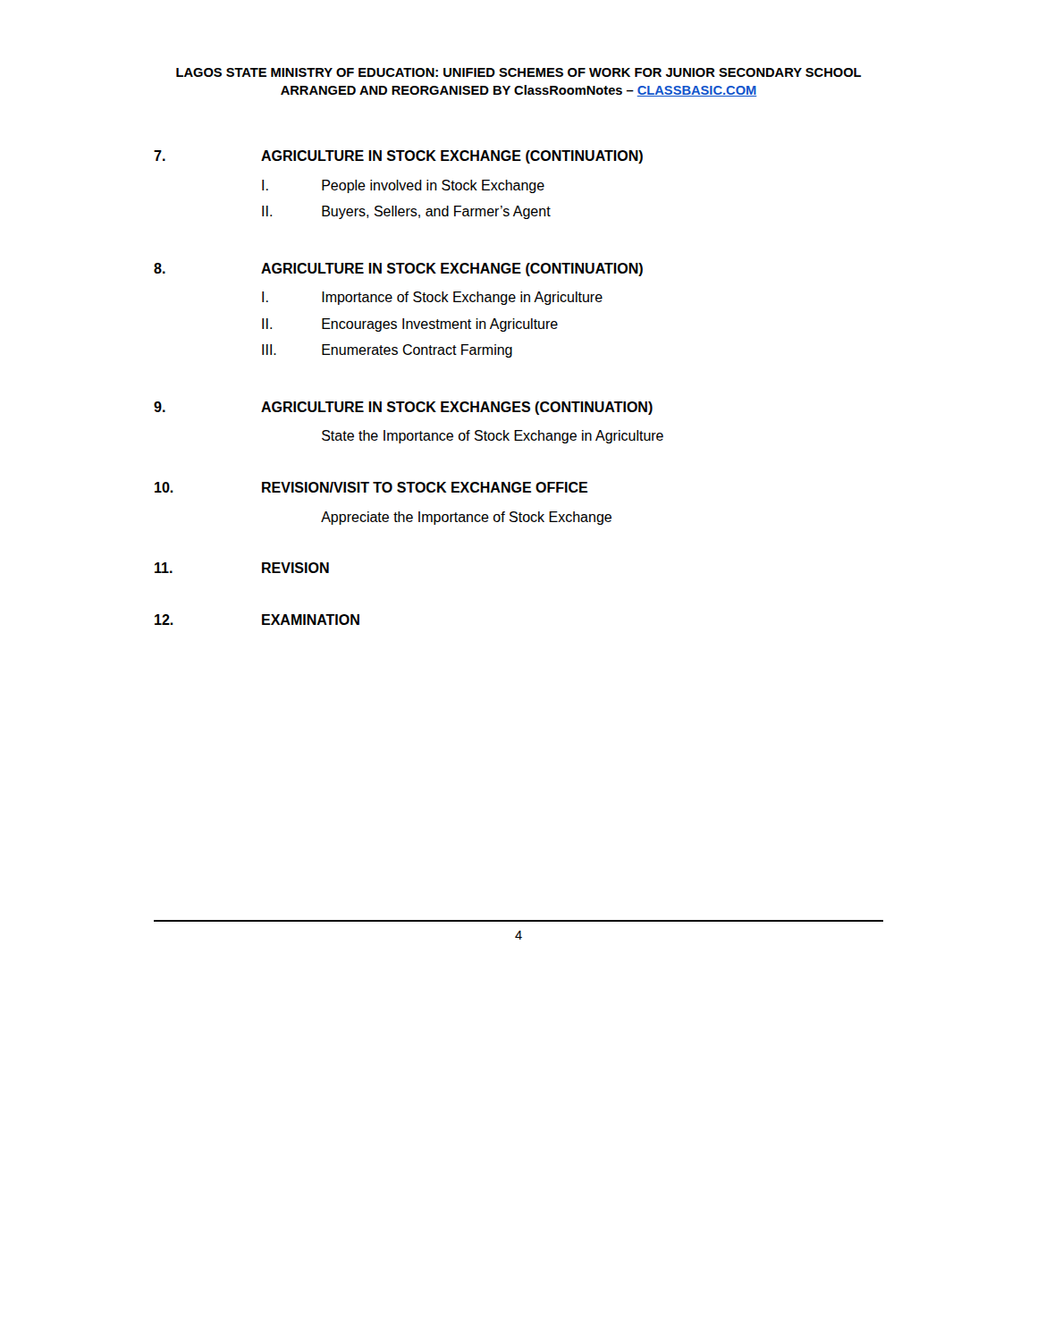LAGOS STATE MINISTRY OF EDUCATION: UNIFIED SCHEMES OF WORK FOR JUNIOR SECONDARY SCHOOL
ARRANGED AND REORGANISED BY ClassRoomNotes – CLASSBASIC.COM
7.
AGRICULTURE IN STOCK EXCHANGE (CONTINUATION)
I. People involved in Stock Exchange
II. Buyers, Sellers, and Farmer’s Agent
8.
AGRICULTURE IN STOCK EXCHANGE (CONTINUATION)
I. Importance of Stock Exchange in Agriculture
II. Encourages Investment in Agriculture
III. Enumerates Contract Farming
9.
AGRICULTURE IN STOCK EXCHANGES (CONTINUATION)
State the Importance of Stock Exchange in Agriculture
10.
REVISION/VISIT TO STOCK EXCHANGE OFFICE
Appreciate the Importance of Stock Exchange
11.
REVISION
12.
EXAMINATION
4